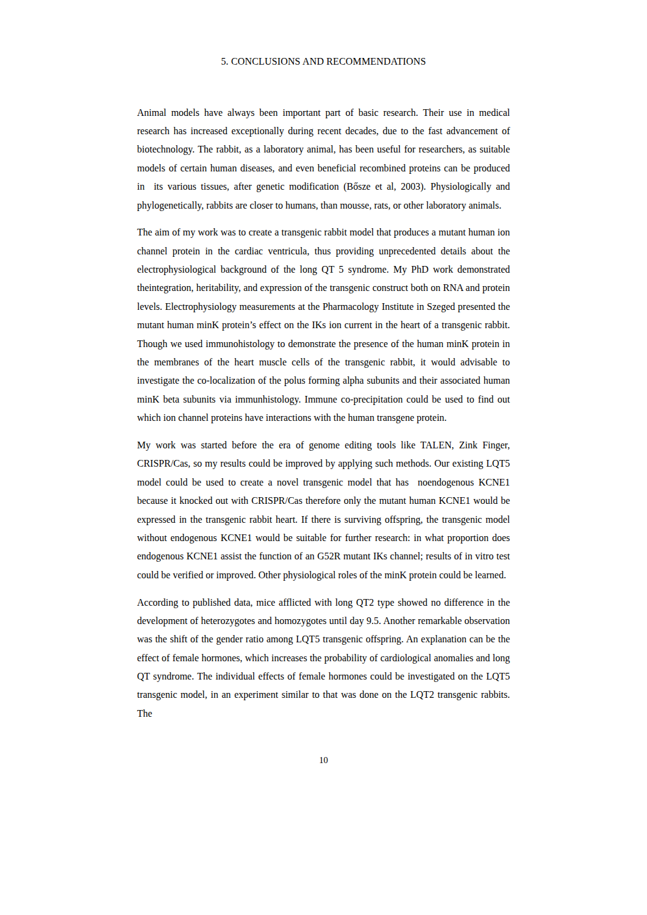5. CONCLUSIONS AND RECOMMENDATIONS
Animal models have always been important part of basic research. Their use in medical research has increased exceptionally during recent decades, due to the fast advancement of biotechnology. The rabbit, as a laboratory animal, has been useful for researchers, as suitable models of certain human diseases, and even beneficial recombined proteins can be produced in its various tissues, after genetic modification (Bősze et al, 2003). Physiologically and phylogenetically, rabbits are closer to humans, than mousse, rats, or other laboratory animals.
The aim of my work was to create a transgenic rabbit model that produces a mutant human ion channel protein in the cardiac ventricula, thus providing unprecedented details about the electrophysiological background of the long QT 5 syndrome. My PhD work demonstrated theintegration, heritability, and expression of the transgenic construct both on RNA and protein levels. Electrophysiology measurements at the Pharmacology Institute in Szeged presented the mutant human minK protein’s effect on the IKs ion current in the heart of a transgenic rabbit. Though we used immunohistology to demonstrate the presence of the human minK protein in the membranes of the heart muscle cells of the transgenic rabbit, it would advisable to investigate the co-localization of the polus forming alpha subunits and their associated human minK beta subunits via immunhistology. Immune co-precipitation could be used to find out which ion channel proteins have interactions with the human transgene protein.
My work was started before the era of genome editing tools like TALEN, Zink Finger, CRISPR/Cas, so my results could be improved by applying such methods. Our existing LQT5 model could be used to create a novel transgenic model that has noendogenous KCNE1 because it knocked out with CRISPR/Cas therefore only the mutant human KCNE1 would be expressed in the transgenic rabbit heart. If there is surviving offspring, the transgenic model without endogenous KCNE1 would be suitable for further research: in what proportion does endogenous KCNE1 assist the function of an G52R mutant IKs channel; results of in vitro test could be verified or improved. Other physiological roles of the minK protein could be learned.
According to published data, mice afflicted with long QT2 type showed no difference in the development of heterozygotes and homozygotes until day 9.5. Another remarkable observation was the shift of the gender ratio among LQT5 transgenic offspring. An explanation can be the effect of female hormones, which increases the probability of cardiological anomalies and long QT syndrome. The individual effects of female hormones could be investigated on the LQT5 transgenic model, in an experiment similar to that was done on the LQT2 transgenic rabbits. The
10